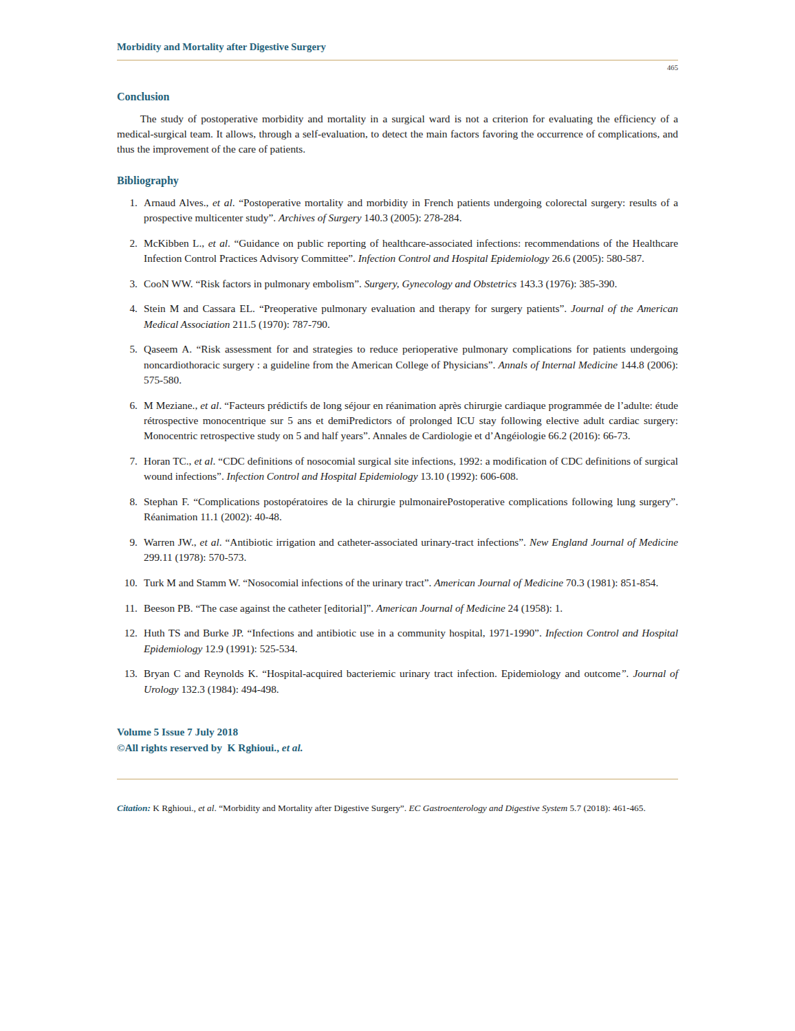Morbidity and Mortality after Digestive Surgery
465
Conclusion
The study of postoperative morbidity and mortality in a surgical ward is not a criterion for evaluating the efficiency of a medical-surgical team. It allows, through a self-evaluation, to detect the main factors favoring the occurrence of complications, and thus the improvement of the care of patients.
Bibliography
Arnaud Alves., et al. “Postoperative mortality and morbidity in French patients undergoing colorectal surgery: results of a prospective multicenter study”. Archives of Surgery 140.3 (2005): 278-284.
McKibben L., et al. “Guidance on public reporting of healthcare-associated infections: recommendations of the Healthcare Infection Control Practices Advisory Committee”. Infection Control and Hospital Epidemiology 26.6 (2005): 580-587.
CooN WW. “Risk factors in pulmonary embolism”. Surgery, Gynecology and Obstetrics 143.3 (1976): 385-390.
Stein M and Cassara EL. “Preoperative pulmonary evaluation and therapy for surgery patients”. Journal of the American Medical Association 211.5 (1970): 787-790.
Qaseem A. “Risk assessment for and strategies to reduce perioperative pulmonary complications for patients undergoing noncardiothoracic surgery : a guideline from the American College of Physicians”. Annals of Internal Medicine 144.8 (2006): 575-580.
M Meziane., et al. “Facteurs prédictifs de long séjour en réanimation après chirurgie cardiaque programmée de l’adulte: étude rétrospective monocentrique sur 5 ans et demiPredictors of prolonged ICU stay following elective adult cardiac surgery: Monocentric retrospective study on 5 and half years”. Annales de Cardiologie et d’Angéiologie 66.2 (2016): 66-73.
Horan TC., et al. “CDC definitions of nosocomial surgical site infections, 1992: a modification of CDC definitions of surgical wound infections”. Infection Control and Hospital Epidemiology 13.10 (1992): 606-608.
Stephan F. “Complications postopératoires de la chirurgie pulmonairePostoperative complications following lung surgery”. Réanimation 11.1 (2002): 40-48.
Warren JW., et al. “Antibiotic irrigation and catheter-associated urinary-tract infections”. New England Journal of Medicine 299.11 (1978): 570-573.
Turk M and Stamm W. “Nosocomial infections of the urinary tract”. American Journal of Medicine 70.3 (1981): 851-854.
Beeson PB. “The case against the catheter [editorial]”. American Journal of Medicine 24 (1958): 1.
Huth TS and Burke JP. “Infections and antibiotic use in a community hospital, 1971-1990”. Infection Control and Hospital Epidemiology 12.9 (1991): 525-534.
Bryan C and Reynolds K. “Hospital-acquired bacteriemic urinary tract infection. Epidemiology and outcome”. Journal of Urology 132.3 (1984): 494-498.
Volume 5 Issue 7 July 2018
©All rights reserved by K Rghioui., et al.
Citation: K Rghioui., et al. “Morbidity and Mortality after Digestive Surgery”. EC Gastroenterology and Digestive System 5.7 (2018): 461-465.